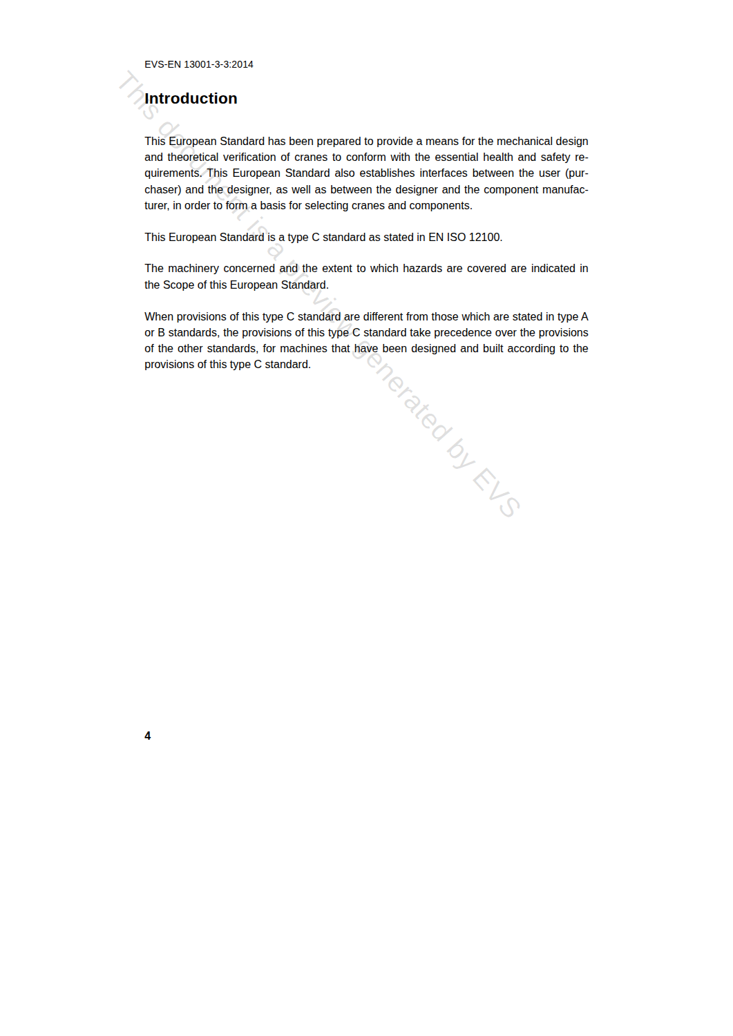This document is a preview generated by EVS
EVS-EN 13001-3-3:2014
Introduction
This European Standard has been prepared to provide a means for the mechanical design and theoretical verification of cranes to conform with the essential health and safety requirements. This European Standard also establishes interfaces between the user (purchaser) and the designer, as well as between the designer and the component manufacturer, in order to form a basis for selecting cranes and components.
This European Standard is a type C standard as stated in EN ISO 12100.
The machinery concerned and the extent to which hazards are covered are indicated in the Scope of this European Standard.
When provisions of this type C standard are different from those which are stated in type A or B standards, the provisions of this type C standard take precedence over the provisions of the other standards, for machines that have been designed and built according to the provisions of this type C standard.
4